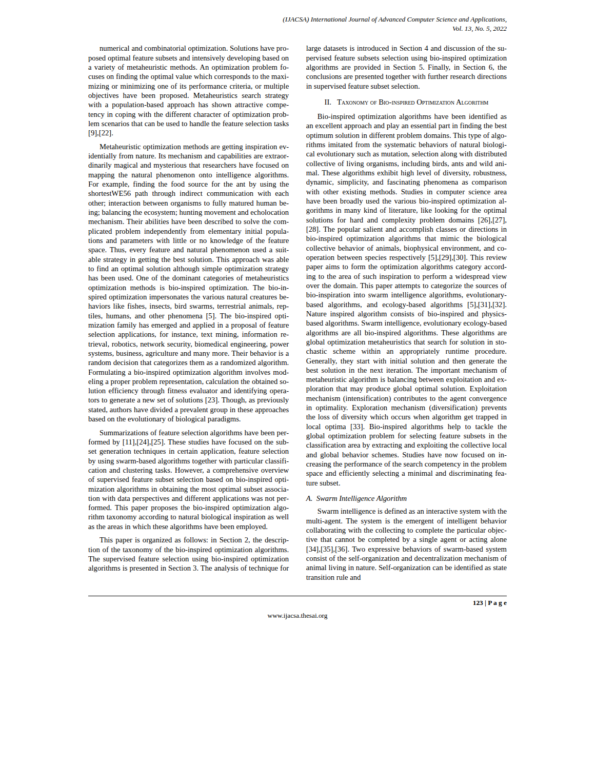(IJACSA) International Journal of Advanced Computer Science and Applications,
Vol. 13, No. 5, 2022
numerical and combinatorial optimization. Solutions have proposed optimal feature subsets and intensively developing based on a variety of metaheuristic methods. An optimization problem focuses on finding the optimal value which corresponds to the maximizing or minimizing one of its performance criteria, or multiple objectives have been proposed. Metaheuristics search strategy with a population-based approach has shown attractive competency in coping with the different character of optimization problem scenarios that can be used to handle the feature selection tasks [9],[22].
Metaheuristic optimization methods are getting inspiration evidentially from nature. Its mechanism and capabilities are extraordinarily magical and mysterious that researchers have focused on mapping the natural phenomenon onto intelligence algorithms. For example, finding the food source for the ant by using the shortestWE56 path through indirect communication with each other; interaction between organisms to fully matured human being; balancing the ecosystem; hunting movement and echolocation mechanism. Their abilities have been described to solve the complicated problem independently from elementary initial populations and parameters with little or no knowledge of the feature space. Thus, every feature and natural phenomenon used a suitable strategy in getting the best solution. This approach was able to find an optimal solution although simple optimization strategy has been used. One of the dominant categories of metaheuristics optimization methods is bio-inspired optimization. The bio-inspired optimization impersonates the various natural creatures behaviors like fishes, insects, bird swarms, terrestrial animals, reptiles, humans, and other phenomena [5]. The bio-inspired optimization family has emerged and applied in a proposal of feature selection applications, for instance, text mining, information retrieval, robotics, network security, biomedical engineering, power systems, business, agriculture and many more. Their behavior is a random decision that categorizes them as a randomized algorithm. Formulating a bio-inspired optimization algorithm involves modeling a proper problem representation, calculation the obtained solution efficiency through fitness evaluator and identifying operators to generate a new set of solutions [23]. Though, as previously stated, authors have divided a prevalent group in these approaches based on the evolutionary of biological paradigms.
Summarizations of feature selection algorithms have been performed by [11],[24],[25]. These studies have focused on the subset generation techniques in certain application, feature selection by using swarm-based algorithms together with particular classification and clustering tasks. However, a comprehensive overview of supervised feature subset selection based on bio-inspired optimization algorithms in obtaining the most optimal subset association with data perspectives and different applications was not performed. This paper proposes the bio-inspired optimization algorithm taxonomy according to natural biological inspiration as well as the areas in which these algorithms have been employed.
This paper is organized as follows: in Section 2, the description of the taxonomy of the bio-inspired optimization algorithms. The supervised feature selection using bio-inspired optimization algorithms is presented in Section 3. The analysis of technique for large datasets is introduced in Section 4 and discussion of the supervised feature subsets selection using bio-inspired optimization algorithms are provided in Section 5. Finally, in Section 6, the conclusions are presented together with further research directions in supervised feature subset selection.
II. Taxonomy of Bio-inspired Optimization Algorithm
Bio-inspired optimization algorithms have been identified as an excellent approach and play an essential part in finding the best optimum solution in different problem domains. This type of algorithms imitated from the systematic behaviors of natural biological evolutionary such as mutation, selection along with distributed collective of living organisms, including birds, ants and wild animal. These algorithms exhibit high level of diversity, robustness, dynamic, simplicity, and fascinating phenomena as comparison with other existing methods. Studies in computer science area have been broadly used the various bio-inspired optimization algorithms in many kind of literature, like looking for the optimal solutions for hard and complexity problem domains [26],[27],[28]. The popular salient and accomplish classes or directions in bio-inspired optimization algorithms that mimic the biological collective behavior of animals, biophysical environment, and cooperation between species respectively [5],[29],[30]. This review paper aims to form the optimization algorithms category according to the area of such inspiration to perform a widespread view over the domain. This paper attempts to categorize the sources of bio-inspiration into swarm intelligence algorithms, evolutionary-based algorithms, and ecology-based algorithms [5],[31],[32]. Nature inspired algorithm consists of bio-inspired and physics-based algorithms. Swarm intelligence, evolutionary ecology-based algorithms are all bio-inspired algorithms. These algorithms are global optimization metaheuristics that search for solution in stochastic scheme within an appropriately runtime procedure. Generally, they start with initial solution and then generate the best solution in the next iteration. The important mechanism of metaheuristic algorithm is balancing between exploitation and exploration that may produce global optimal solution. Exploitation mechanism (intensification) contributes to the agent convergence in optimality. Exploration mechanism (diversification) prevents the loss of diversity which occurs when algorithm get trapped in local optima [33]. Bio-inspired algorithms help to tackle the global optimization problem for selecting feature subsets in the classification area by extracting and exploiting the collective local and global behavior schemes. Studies have now focused on increasing the performance of the search competency in the problem space and efficiently selecting a minimal and discriminating feature subset.
A. Swarm Intelligence Algorithm
Swarm intelligence is defined as an interactive system with the multi-agent. The system is the emergent of intelligent behavior collaborating with the collecting to complete the particular objective that cannot be completed by a single agent or acting alone [34],[35],[36]. Two expressive behaviors of swarm-based system consist of the self-organization and decentralization mechanism of animal living in nature. Self-organization can be identified as state transition rule and
123 | P a g e
www.ijacsa.thesai.org